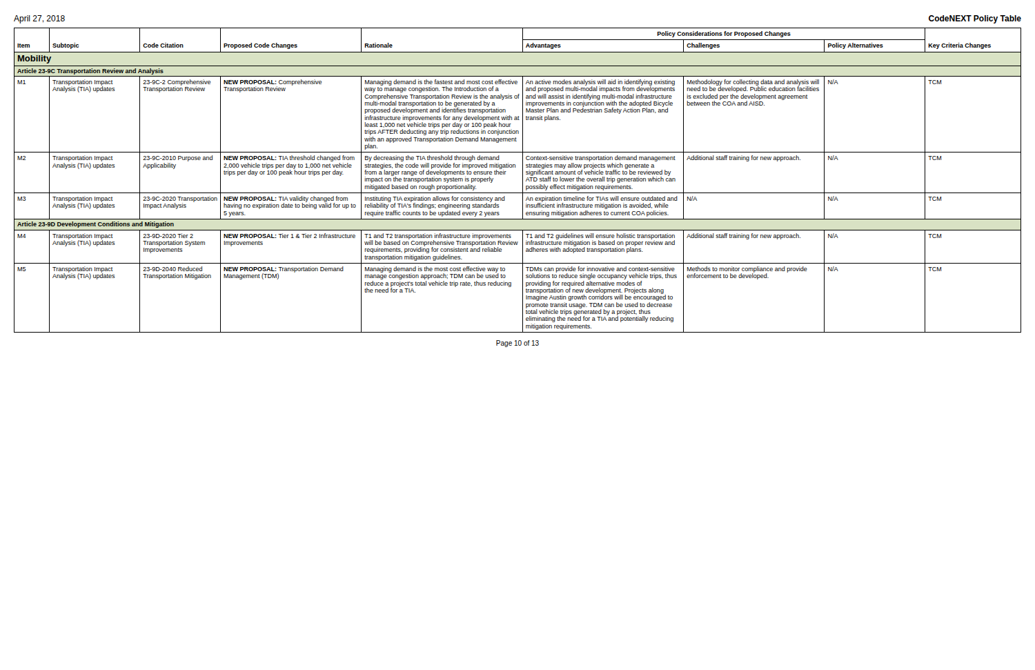April 27, 2018
CodeNEXT Policy Table
| Item | Subtopic | Code Citation | Proposed Code Changes | Rationale | Policy Considerations for Proposed Changes | Key Criteria Changes |
| --- | --- | --- | --- | --- | --- | --- |
| Advantages | Challenges | Policy Alternatives |
| Mobility |
| Article 23-9C Transportation Review and Analysis |
| M1 | Transportation Impact Analysis (TIA) updates | 23-9C-2 Comprehensive Transportation Review | NEW PROPOSAL: Comprehensive Transportation Review | Managing demand is the fastest and most cost effective way to manage congestion. The Introduction of a Comprehensive Transportation Review is the analysis of multi-modal transportation to be generated by a proposed development and identifies transportation infrastructure improvements for any development with at least 1,000 net vehicle trips per day or 100 peak hour trips AFTER deducting any trip reductions in conjunction with an approved Transportation Demand Management plan. | An active modes analysis will aid in identifying existing and proposed multi-modal impacts from developments and will assist in identifying multi-modal infrastructure improvements in conjunction with the adopted Bicycle Master Plan and Pedestrian Safety Action Plan, and transit plans. | Methodology for collecting data and analysis will need to be developed. Public education facilities is excluded per the development agreement between the COA and AISD. | N/A | TCM |
| M2 | Transportation Impact Analysis (TIA) updates | 23-9C-2010 Purpose and Applicability | NEW PROPOSAL: TIA threshold changed from 2,000 vehicle trips per day to 1,000 net vehicle trips per day or 100 peak hour trips per day. | By decreasing the TIA threshold through demand strategies, the code will provide for improved mitigation from a larger range of developments to ensure their impact on the transportation system is properly mitigated based on rough proportionality. | Context-sensitive transportation demand management strategies may allow projects which generate a significant amount of vehicle traffic to be reviewed by ATD staff to lower the overall trip generation which can possibly effect mitigation requirements. | Additional staff training for new approach. | N/A | TCM |
| M3 | Transportation Impact Analysis (TIA) updates | 23-9C-2020 Transportation Impact Analysis | NEW PROPOSAL: TIA validity changed from having no expiration date to being valid for up to 5 years. | Instituting TIA expiration allows for consistency and reliability of TIA's findings; engineering standards require traffic counts to be updated every 2 years | An expiration timeline for TIAs will ensure outdated and insufficient infrastructure mitigation is avoided, while ensuring mitigation adheres to current COA policies. | N/A | N/A | TCM |
| Article 23-9D Development Conditions and Mitigation |
| M4 | Transportation Impact Analysis (TIA) updates | 23-9D-2020 Tier 2 Transportation System Improvements | NEW PROPOSAL: Tier 1 & Tier 2 Infrastructure Improvements | T1 and T2 transportation infrastructure improvements will be based on Comprehensive Transportation Review requirements, providing for consistent and reliable transportation mitigation guidelines. | T1 and T2 guidelines will ensure holistic transportation infrastructure mitigation is based on proper review and adheres with adopted transportation plans. | Additional staff training for new approach. | N/A | TCM |
| M5 | Transportation Impact Analysis (TIA) updates | 23-9D-2040 Reduced Transportation Mitigation | NEW PROPOSAL: Transportation Demand Management (TDM) | Managing demand is the most cost effective way to manage congestion approach; TDM can be used to reduce a project's total vehicle trip rate, thus reducing the need for a TIA. | TDMs can provide for innovative and context-sensitive solutions to reduce single occupancy vehicle trips, thus providing for required alternative modes of transportation of new development. Projects along Imagine Austin growth corridors will be encouraged to promote transit usage. TDM can be used to decrease total vehicle trips generated by a project, thus eliminating the need for a TIA and potentially reducing mitigation requirements. | Methods to monitor compliance and provide enforcement to be developed. | N/A | TCM |
Page 10 of 13